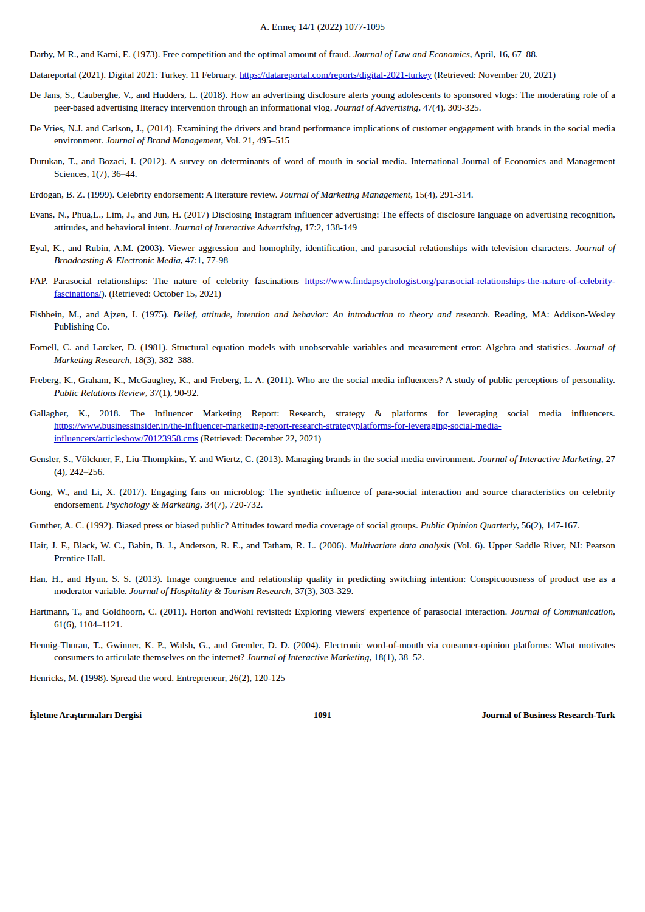A. Ermeç 14/1 (2022) 1077-1095
Darby, M R., and Karni, E. (1973). Free competition and the optimal amount of fraud. Journal of Law and Economics, April, 16, 67–88.
Datareportal (2021). Digital 2021: Turkey. 11 February. https://datareportal.com/reports/digital-2021-turkey (Retrieved: November 20, 2021)
De Jans, S., Cauberghe, V., and Hudders, L. (2018). How an advertising disclosure alerts young adolescents to sponsored vlogs: The moderating role of a peer-based advertising literacy intervention through an informational vlog. Journal of Advertising, 47(4), 309-325.
De Vries, N.J. and Carlson, J., (2014). Examining the drivers and brand performance implications of customer engagement with brands in the social media environment. Journal of Brand Management, Vol. 21, 495–515
Durukan, T., and Bozaci, I. (2012). A survey on determinants of word of mouth in social media. International Journal of Economics and Management Sciences, 1(7), 36–44.
Erdogan, B. Z. (1999). Celebrity endorsement: A literature review. Journal of Marketing Management, 15(4), 291-314.
Evans, N., Phua,L., Lim, J., and Jun, H. (2017) Disclosing Instagram influencer advertising: The effects of disclosure language on advertising recognition, attitudes, and behavioral intent. Journal of Interactive Advertising, 17:2, 138-149
Eyal, K., and Rubin, A.M. (2003). Viewer aggression and homophily, identification, and parasocial relationships with television characters. Journal of Broadcasting & Electronic Media, 47:1, 77-98
FAP. Parasocial relationships: The nature of celebrity fascinations https://www.findapsychologist.org/parasocial-relationships-the-nature-of-celebrity-fascinations/). (Retrieved: October 15, 2021)
Fishbein, M., and Ajzen, I. (1975). Belief, attitude, intention and behavior: An introduction to theory and research. Reading, MA: Addison-Wesley Publishing Co.
Fornell, C. and Larcker, D. (1981). Structural equation models with unobservable variables and measurement error: Algebra and statistics. Journal of Marketing Research, 18(3), 382–388.
Freberg, K., Graham, K., McGaughey, K., and Freberg, L. A. (2011). Who are the social media influencers? A study of public perceptions of personality. Public Relations Review, 37(1), 90-92.
Gallagher, K., 2018. The Influencer Marketing Report: Research, strategy & platforms for leveraging social media influencers. https://www.businessinsider.in/the-influencer-marketing-report-research-strategyplatforms-for-leveraging-social-media-influencers/articleshow/70123958.cms (Retrieved: December 22, 2021)
Gensler, S., Völckner, F., Liu-Thompkins, Y. and Wiertz, C. (2013). Managing brands in the social media environment. Journal of Interactive Marketing, 27 (4), 242–256.
Gong, W., and Li, X. (2017). Engaging fans on microblog: The synthetic influence of para-social interaction and source characteristics on celebrity endorsement. Psychology & Marketing, 34(7), 720-732.
Gunther, A. C. (1992). Biased press or biased public? Attitudes toward media coverage of social groups. Public Opinion Quarterly, 56(2), 147-167.
Hair, J. F., Black, W. C., Babin, B. J., Anderson, R. E., and Tatham, R. L. (2006). Multivariate data analysis (Vol. 6). Upper Saddle River, NJ: Pearson Prentice Hall.
Han, H., and Hyun, S. S. (2013). Image congruence and relationship quality in predicting switching intention: Conspicuousness of product use as a moderator variable. Journal of Hospitality & Tourism Research, 37(3), 303-329.
Hartmann, T., and Goldhoorn, C. (2011). Horton andWohl revisited: Exploring viewers' experience of parasocial interaction. Journal of Communication, 61(6), 1104–1121.
Hennig-Thurau, T., Gwinner, K. P., Walsh, G., and Gremler, D. D. (2004). Electronic word-of-mouth via consumer-opinion platforms: What motivates consumers to articulate themselves on the internet? Journal of Interactive Marketing, 18(1), 38–52.
Henricks, M. (1998). Spread the word. Entrepreneur, 26(2), 120-125
İşletme Araştırmaları Dergisi
1091
Journal of Business Research-Turk